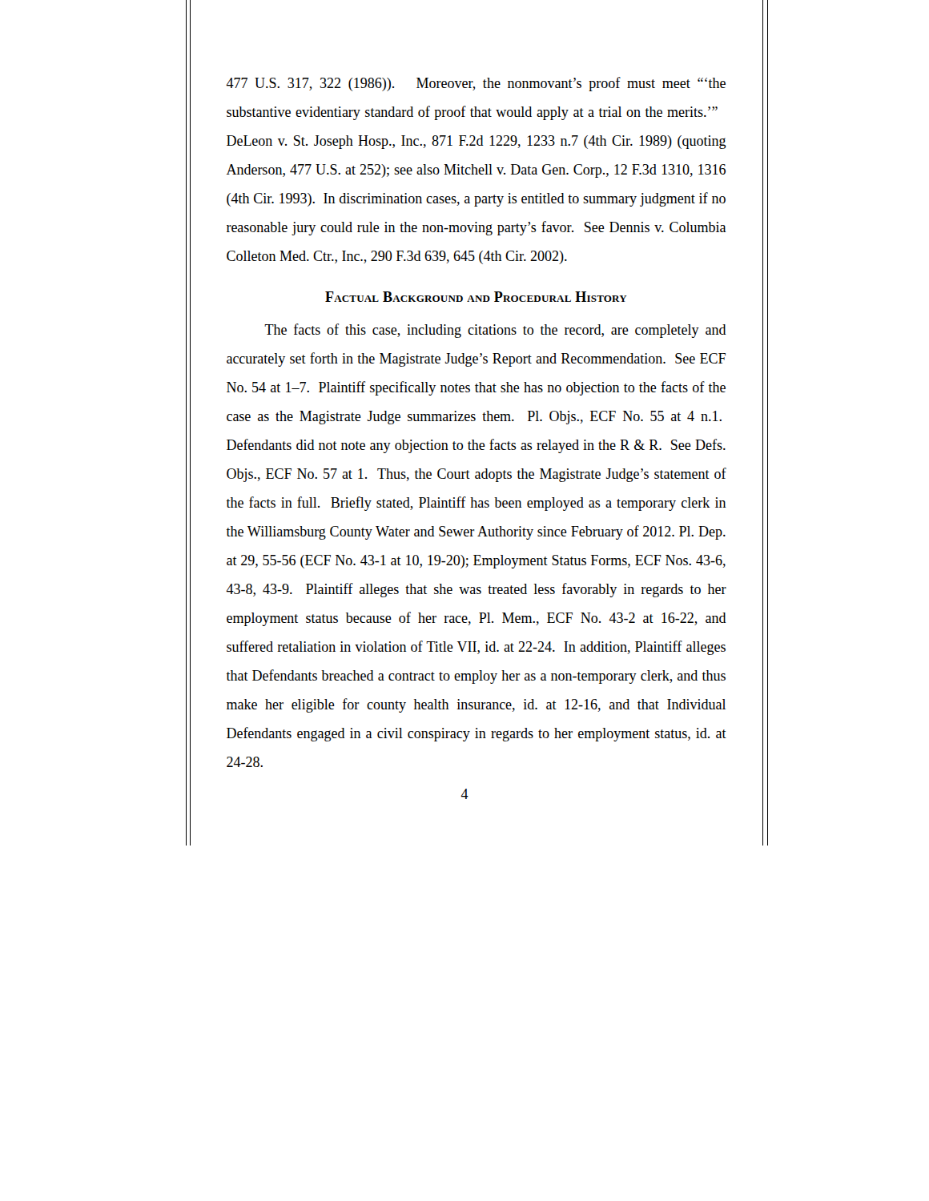477 U.S. 317, 322 (1986)). Moreover, the nonmovant’s proof must meet “‘the substantive evidentiary standard of proof that would apply at a trial on the merits.’” DeLeon v. St. Joseph Hosp., Inc., 871 F.2d 1229, 1233 n.7 (4th Cir. 1989) (quoting Anderson, 477 U.S. at 252); see also Mitchell v. Data Gen. Corp., 12 F.3d 1310, 1316 (4th Cir. 1993). In discrimination cases, a party is entitled to summary judgment if no reasonable jury could rule in the non-moving party’s favor. See Dennis v. Columbia Colleton Med. Ctr., Inc., 290 F.3d 639, 645 (4th Cir. 2002).
Factual Background and Procedural History
The facts of this case, including citations to the record, are completely and accurately set forth in the Magistrate Judge’s Report and Recommendation. See ECF No. 54 at 1–7. Plaintiff specifically notes that she has no objection to the facts of the case as the Magistrate Judge summarizes them. Pl. Objs., ECF No. 55 at 4 n.1. Defendants did not note any objection to the facts as relayed in the R & R. See Defs. Objs., ECF No. 57 at 1. Thus, the Court adopts the Magistrate Judge’s statement of the facts in full. Briefly stated, Plaintiff has been employed as a temporary clerk in the Williamsburg County Water and Sewer Authority since February of 2012. Pl. Dep. at 29, 55-56 (ECF No. 43-1 at 10, 19-20); Employment Status Forms, ECF Nos. 43-6, 43-8, 43-9. Plaintiff alleges that she was treated less favorably in regards to her employment status because of her race, Pl. Mem., ECF No. 43-2 at 16-22, and suffered retaliation in violation of Title VII, id. at 22-24. In addition, Plaintiff alleges that Defendants breached a contract to employ her as a non-temporary clerk, and thus make her eligible for county health insurance, id. at 12-16, and that Individual Defendants engaged in a civil conspiracy in regards to her employment status, id. at 24-28.
4